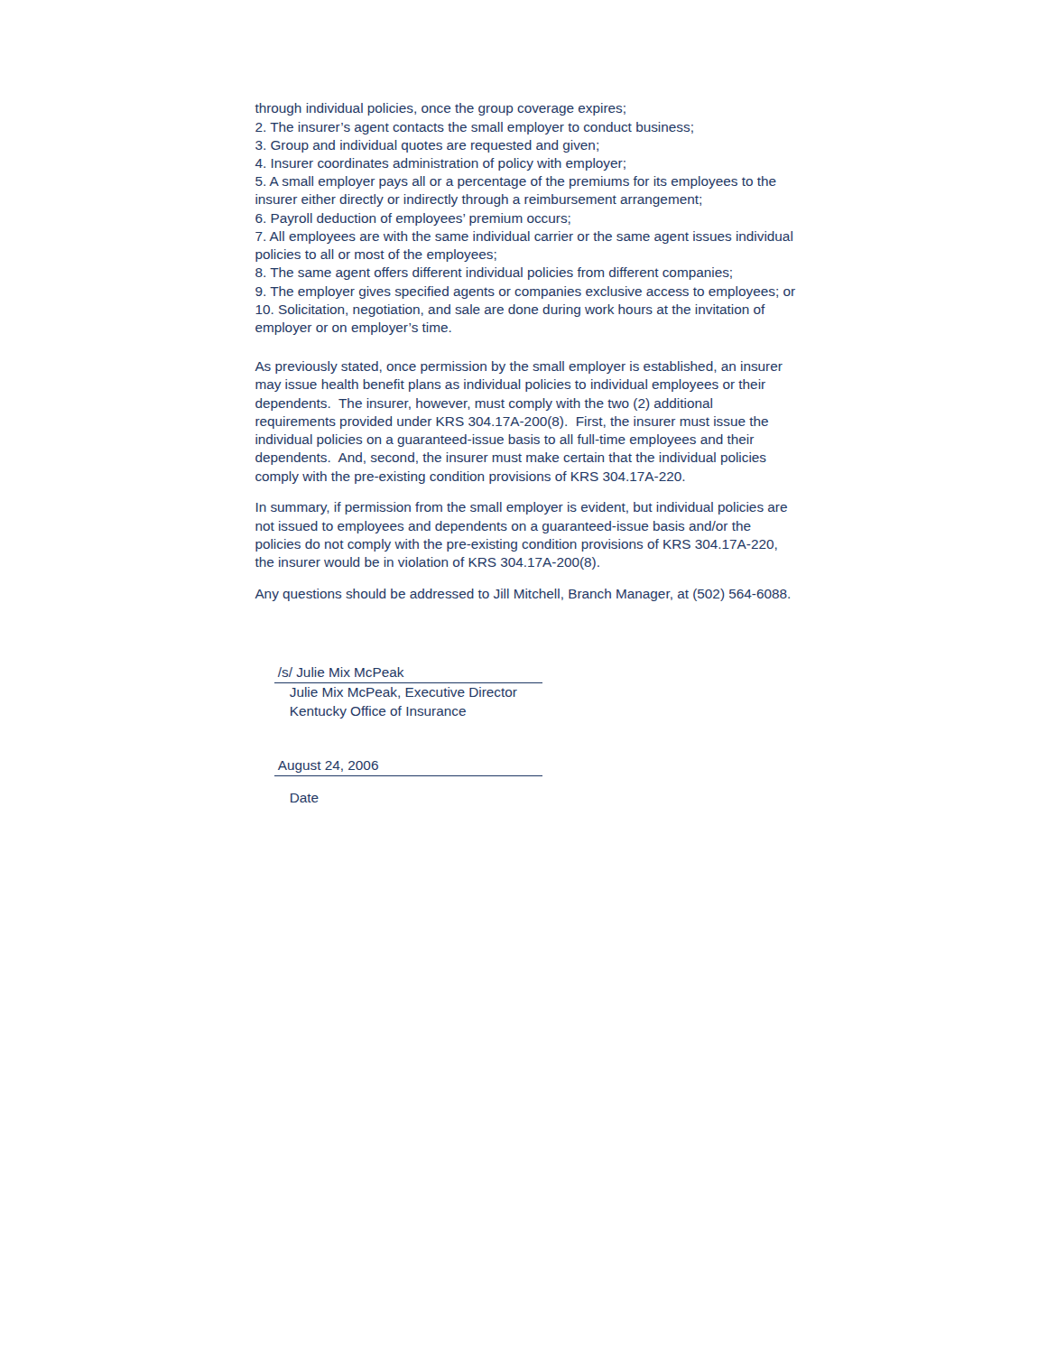through individual policies, once the group coverage expires;
2. The insurer’s agent contacts the small employer to conduct business;
3. Group and individual quotes are requested and given;
4. Insurer coordinates administration of policy with employer;
5. A small employer pays all or a percentage of the premiums for its employees to the insurer either directly or indirectly through a reimbursement arrangement;
6. Payroll deduction of employees’ premium occurs;
7. All employees are with the same individual carrier or the same agent issues individual policies to all or most of the employees;
8. The same agent offers different individual policies from different companies;
9. The employer gives specified agents or companies exclusive access to employees; or
10. Solicitation, negotiation, and sale are done during work hours at the invitation of employer or on employer’s time.
As previously stated, once permission by the small employer is established, an insurer may issue health benefit plans as individual policies to individual employees or their dependents. The insurer, however, must comply with the two (2) additional requirements provided under KRS 304.17A-200(8). First, the insurer must issue the individual policies on a guaranteed-issue basis to all full-time employees and their dependents. And, second, the insurer must make certain that the individual policies comply with the pre-existing condition provisions of KRS 304.17A-220.
In summary, if permission from the small employer is evident, but individual policies are not issued to employees and dependents on a guaranteed-issue basis and/or the policies do not comply with the pre-existing condition provisions of KRS 304.17A-220, the insurer would be in violation of KRS 304.17A-200(8).
Any questions should be addressed to Jill Mitchell, Branch Manager, at (502) 564-6088.
/s/ Julie Mix McPeak
Julie Mix McPeak, Executive Director
Kentucky Office of Insurance
August 24, 2006
Date